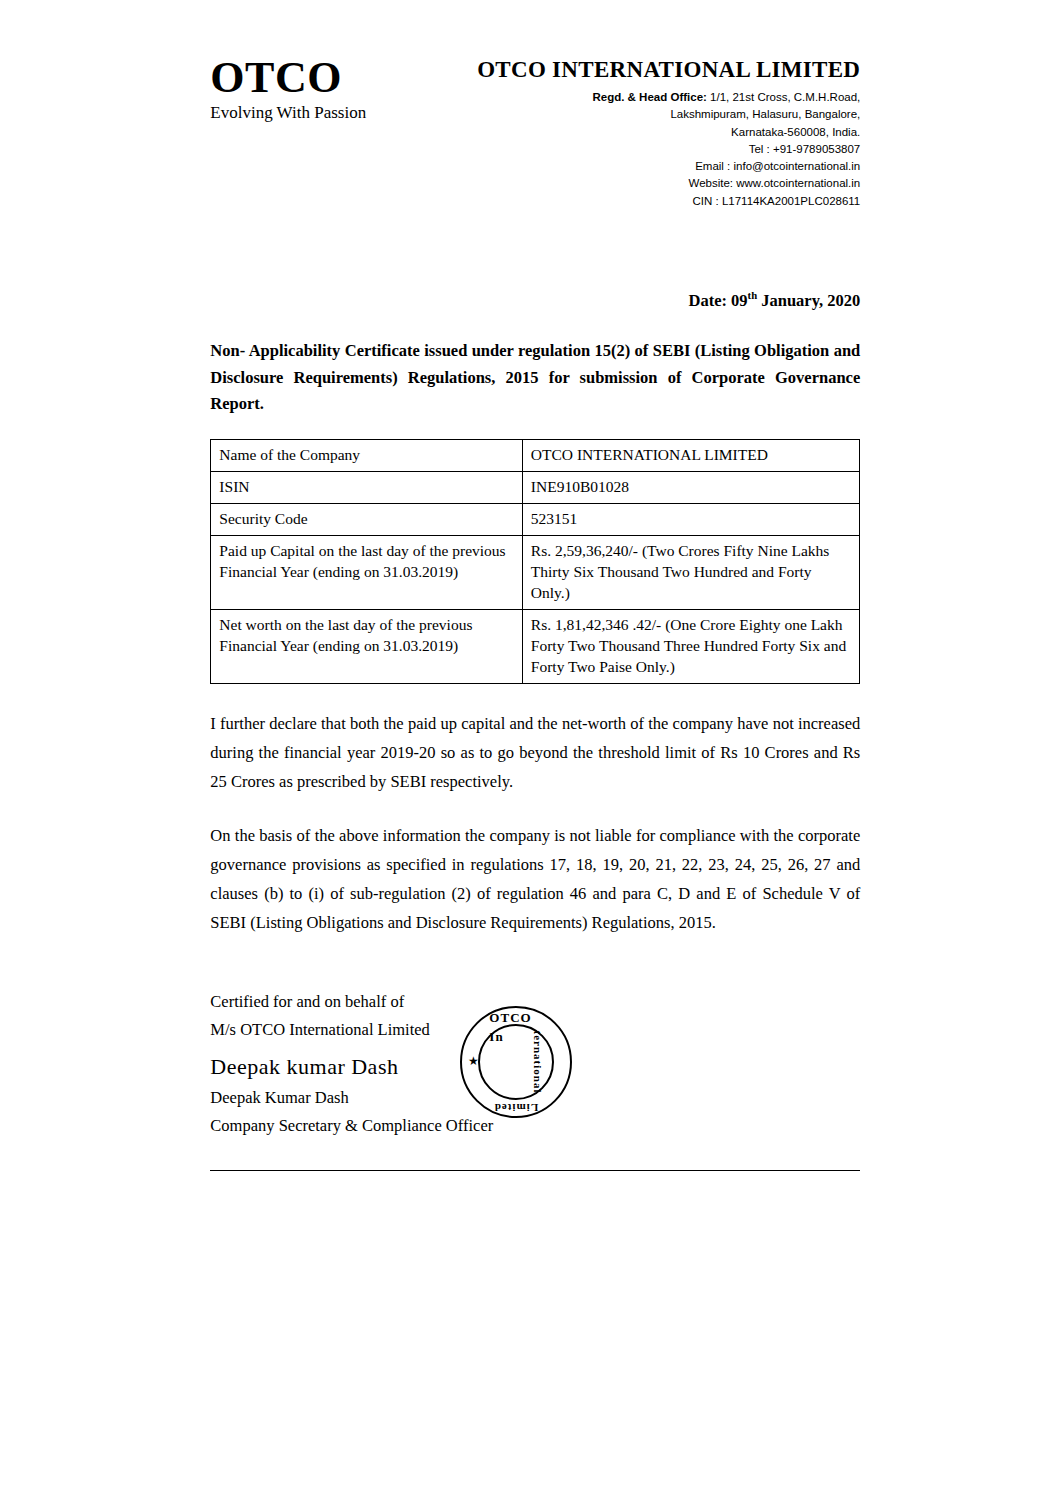OTCO
Evolving With Passion
OTCO INTERNATIONAL LIMITED
Regd. & Head Office: 1/1, 21st Cross, C.M.H.Road,
Lakshmipuram, Halasuru, Bangalore,
Karnataka-560008, India.
Tel : +91-9789053807
Email : info@otcointernational.in
Website: www.otcointernational.in
CIN : L17114KA2001PLC028611
Date: 09th January, 2020
Non- Applicability Certificate issued under regulation 15(2) of SEBI (Listing Obligation and Disclosure Requirements) Regulations, 2015 for submission of Corporate Governance Report.
| Name of the Company | OTCO INTERNATIONAL LIMITED |
| ISIN | INE910B01028 |
| Security Code | 523151 |
| Paid up Capital on the last day of the previous Financial Year (ending on 31.03.2019) | Rs. 2,59,36,240/- (Two Crores Fifty Nine Lakhs Thirty Six Thousand Two Hundred and Forty Only.) |
| Net worth on the last day of the previous Financial Year (ending on 31.03.2019) | Rs. 1,81,42,346 .42/- (One Crore Eighty one Lakh Forty Two Thousand Three Hundred Forty Six and Forty Two Paise Only.) |
I further declare that both the paid up capital and the net-worth of the company have not increased during the financial year 2019-20 so as to go beyond the threshold limit of Rs 10 Crores and Rs 25 Crores as prescribed by SEBI respectively.
On the basis of the above information the company is not liable for compliance with the corporate governance provisions as specified in regulations 17, 18, 19, 20, 21, 22, 23, 24, 25, 26, 27 and clauses (b) to (i) of sub-regulation (2) of regulation 46 and para C, D and E of Schedule V of SEBI (Listing Obligations and Disclosure Requirements) Regulations, 2015.
Certified for and on behalf of
M/s OTCO International Limited
Deepak kumar Dash
Deepak Kumar Dash
Company Secretary & Compliance Officer
OTCO In ternational Limited ★